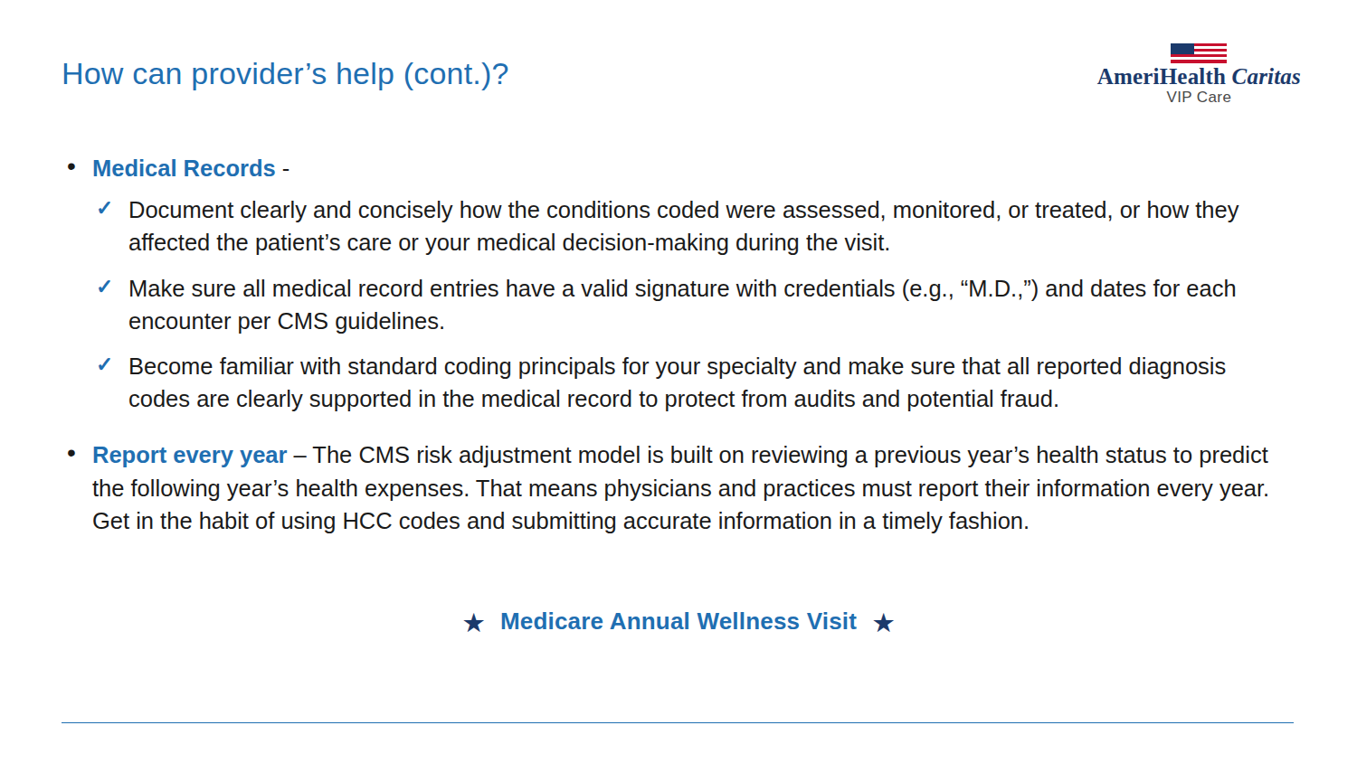AmeriHealth Caritas
VIP Care
How can provider’s help (cont.)?
Medical Records -
Document clearly and concisely how the conditions coded were assessed, monitored, or treated, or how they affected the patient’s care or your medical decision-making during the visit.
Make sure all medical record entries have a valid signature with credentials (e.g., “M.D.,”) and dates for each encounter per CMS guidelines.
Become familiar with standard coding principals for your specialty and make sure that all reported diagnosis codes are clearly supported in the medical record to protect from audits and potential fraud.
Report every year – The CMS risk adjustment model is built on reviewing a previous year’s health status to predict the following year’s health expenses. That means physicians and practices must report their information every year. Get in the habit of using HCC codes and submitting accurate information in a timely fashion.
★Medicare Annual Wellness Visit★